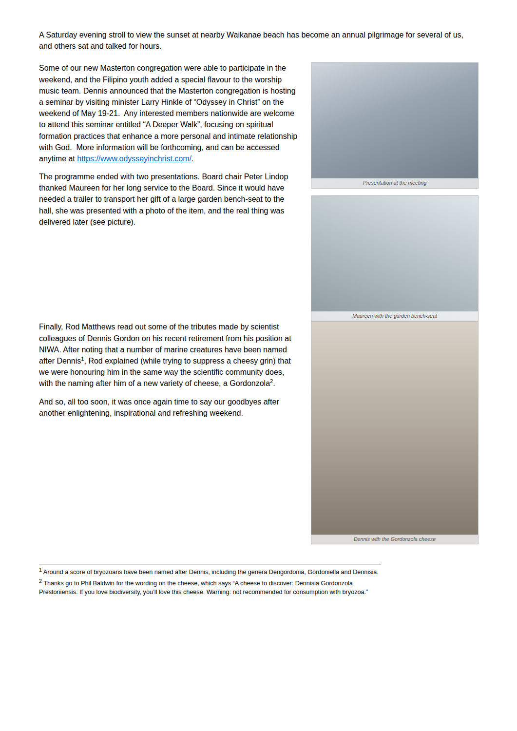A Saturday evening stroll to view the sunset at nearby Waikanae beach has become an annual pilgrimage for several of us, and others sat and talked for hours.
Some of our new Masterton congregation were able to participate in the weekend, and the Filipino youth added a special flavour to the worship music team. Dennis announced that the Masterton congregation is hosting a seminar by visiting minister Larry Hinkle of “Odyssey in Christ” on the weekend of May 19-21. Any interested members nationwide are welcome to attend this seminar entitled “A Deeper Walk”, focusing on spiritual formation practices that enhance a more personal and intimate relationship with God. More information will be forthcoming, and can be accessed anytime at https://www.odysseyinchrist.com/.
The programme ended with two presentations. Board chair Peter Lindop thanked Maureen for her long service to the Board. Since it would have needed a trailer to transport her gift of a large garden bench-seat to the hall, she was presented with a photo of the item, and the real thing was delivered later (see picture).
Finally, Rod Matthews read out some of the tributes made by scientist colleagues of Dennis Gordon on his recent retirement from his position at NIWA. After noting that a number of marine creatures have been named after Dennis1, Rod explained (while trying to suppress a cheesy grin) that we were honouring him in the same way the scientific community does, with the naming after him of a new variety of cheese, a Gordonzola2.
And so, all too soon, it was once again time to say our goodbyes after another enlightening, inspirational and refreshing weekend.
1 Around a score of bryozoans have been named after Dennis, including the genera Dengordonia, Gordoniella and Dennisia.
2 Thanks go to Phil Baldwin for the wording on the cheese, which says “A cheese to discover: Dennisia Gordonzola Prestoniensis. If you love biodiversity, you’ll love this cheese. Warning: not recommended for consumption with bryozoa.”